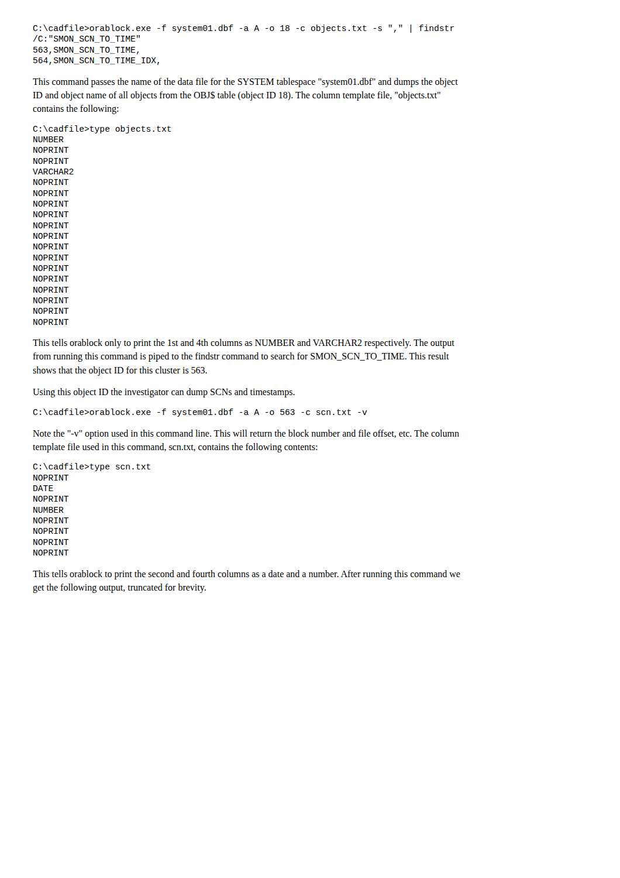C:\cadfile>orablock.exe -f system01.dbf -a A -o 18 -c objects.txt -s "," | findstr
/C:"SMON_SCN_TO_TIME"
563,SMON_SCN_TO_TIME,
564,SMON_SCN_TO_TIME_IDX,
This command passes the name of the data file for the SYSTEM tablespace "system01.dbf" and dumps the object ID and object name of all objects from the OBJ$ table (object ID 18). The column template file, "objects.txt" contains the following:
C:\cadfile>type objects.txt
NUMBER
NOPRINT
NOPRINT
VARCHAR2
NOPRINT
NOPRINT
NOPRINT
NOPRINT
NOPRINT
NOPRINT
NOPRINT
NOPRINT
NOPRINT
NOPRINT
NOPRINT
NOPRINT
NOPRINT
NOPRINT
This tells orablock only to print the 1st and 4th columns as NUMBER and VARCHAR2 respectively. The output from running this command is piped to the findstr command to search for SMON_SCN_TO_TIME. This result shows that the object ID for this cluster is 563.
Using this object ID the investigator can dump SCNs and timestamps.
C:\cadfile>orablock.exe -f system01.dbf -a A -o 563 -c scn.txt -v
Note the "-v" option used in this command line. This will return the block number and file offset, etc. The column template file used in this command, scn.txt, contains the following contents:
C:\cadfile>type scn.txt
NOPRINT
DATE
NOPRINT
NUMBER
NOPRINT
NOPRINT
NOPRINT
NOPRINT
This tells orablock to print the second and fourth columns as a date and a number. After running this command we get the following output, truncated for brevity.